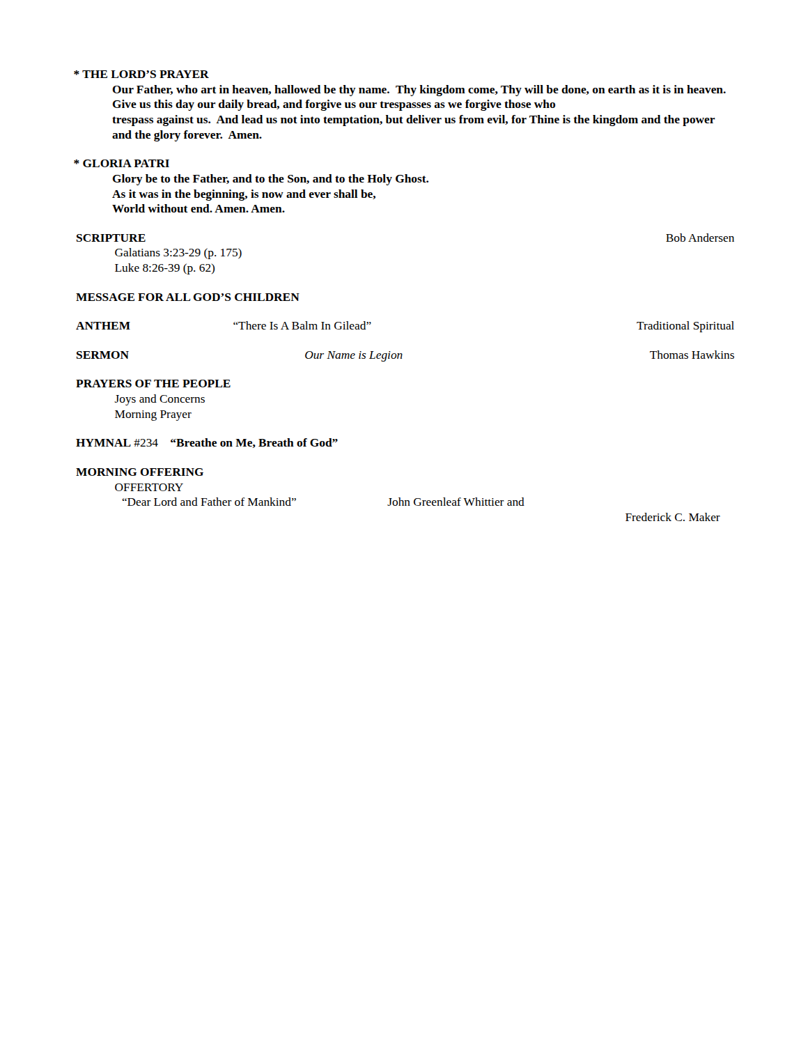* THE LORD’S PRAYER
Our Father, who art in heaven, hallowed be thy name. Thy kingdom come, Thy will be done, on earth as it is in heaven. Give us this day our daily bread, and forgive us our trespasses as we forgive those who
trespass against us. And lead us not into temptation, but deliver us from evil, for Thine is the kingdom and the power and the glory forever. Amen.
* GLORIA PATRI
Glory be to the Father, and to the Son, and to the Holy Ghost.
As it was in the beginning, is now and ever shall be,
World without end. Amen. Amen.
SCRIPTURE Bob Andersen
Galatians 3:23-29 (p. 175)
Luke 8:26-39 (p. 62)
MESSAGE FOR ALL GOD’S CHILDREN
ANTHEM “There Is A Balm In Gilead” Traditional Spiritual
SERMON Our Name is Legion Thomas Hawkins
PRAYERS OF THE PEOPLE
Joys and Concerns
Morning Prayer
HYMNAL #234 “Breathe on Me, Breath of God”
MORNING OFFERING
OFFERTORY
“Dear Lord and Father of Mankind” John Greenleaf Whittier and
Frederick C. Maker